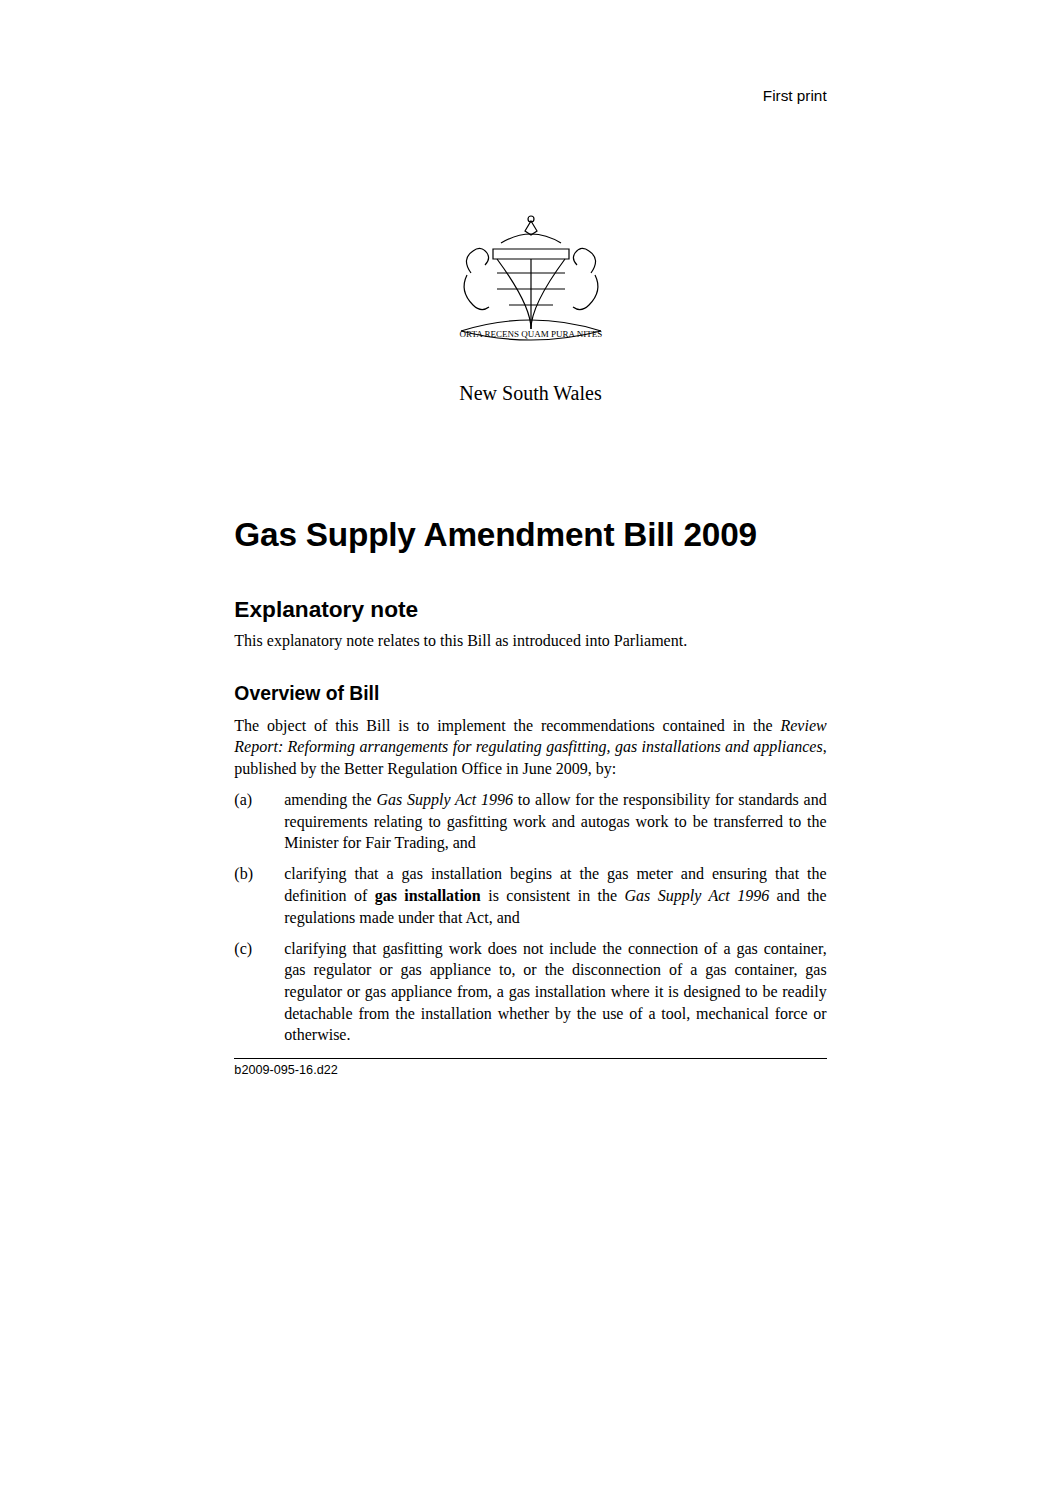First print
New South Wales
Gas Supply Amendment Bill 2009
Explanatory note
This explanatory note relates to this Bill as introduced into Parliament.
Overview of Bill
The object of this Bill is to implement the recommendations contained in the Review Report: Reforming arrangements for regulating gasfitting, gas installations and appliances, published by the Better Regulation Office in June 2009, by:
(a) amending the Gas Supply Act 1996 to allow for the responsibility for standards and requirements relating to gasfitting work and autogas work to be transferred to the Minister for Fair Trading, and
(b) clarifying that a gas installation begins at the gas meter and ensuring that the definition of gas installation is consistent in the Gas Supply Act 1996 and the regulations made under that Act, and
(c) clarifying that gasfitting work does not include the connection of a gas container, gas regulator or gas appliance to, or the disconnection of a gas container, gas regulator or gas appliance from, a gas installation where it is designed to be readily detachable from the installation whether by the use of a tool, mechanical force or otherwise.
b2009-095-16.d22